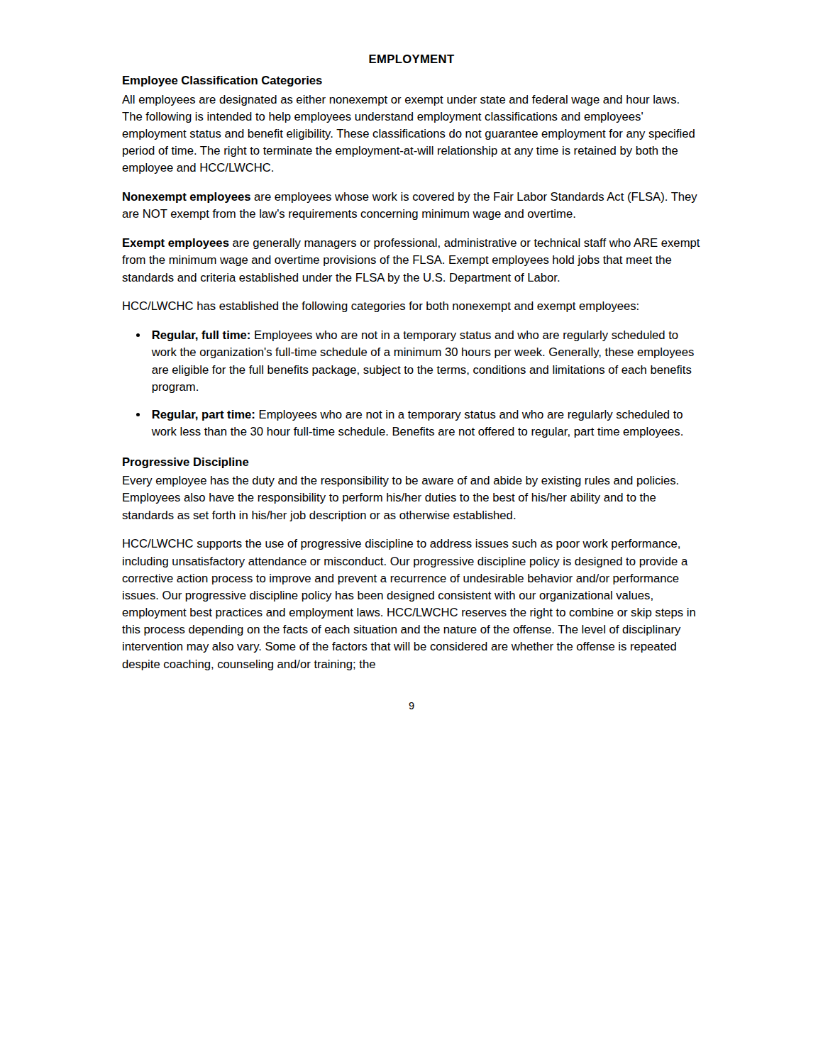EMPLOYMENT
Employee Classification Categories
All employees are designated as either nonexempt or exempt under state and federal wage and hour laws. The following is intended to help employees understand employment classifications and employees' employment status and benefit eligibility. These classifications do not guarantee employment for any specified period of time. The right to terminate the employment-at-will relationship at any time is retained by both the employee and HCC/LWCHC.
Nonexempt employees are employees whose work is covered by the Fair Labor Standards Act (FLSA). They are NOT exempt from the law's requirements concerning minimum wage and overtime.
Exempt employees are generally managers or professional, administrative or technical staff who ARE exempt from the minimum wage and overtime provisions of the FLSA. Exempt employees hold jobs that meet the standards and criteria established under the FLSA by the U.S. Department of Labor.
HCC/LWCHC has established the following categories for both nonexempt and exempt employees:
Regular, full time: Employees who are not in a temporary status and who are regularly scheduled to work the organization's full-time schedule of a minimum 30 hours per week. Generally, these employees are eligible for the full benefits package, subject to the terms, conditions and limitations of each benefits program.
Regular, part time: Employees who are not in a temporary status and who are regularly scheduled to work less than the 30 hour full-time schedule. Benefits are not offered to regular, part time employees.
Progressive Discipline
Every employee has the duty and the responsibility to be aware of and abide by existing rules and policies. Employees also have the responsibility to perform his/her duties to the best of his/her ability and to the standards as set forth in his/her job description or as otherwise established.
HCC/LWCHC supports the use of progressive discipline to address issues such as poor work performance, including unsatisfactory attendance or misconduct. Our progressive discipline policy is designed to provide a corrective action process to improve and prevent a recurrence of undesirable behavior and/or performance issues. Our progressive discipline policy has been designed consistent with our organizational values, employment best practices and employment laws. HCC/LWCHC reserves the right to combine or skip steps in this process depending on the facts of each situation and the nature of the offense. The level of disciplinary intervention may also vary. Some of the factors that will be considered are whether the offense is repeated despite coaching, counseling and/or training; the
9